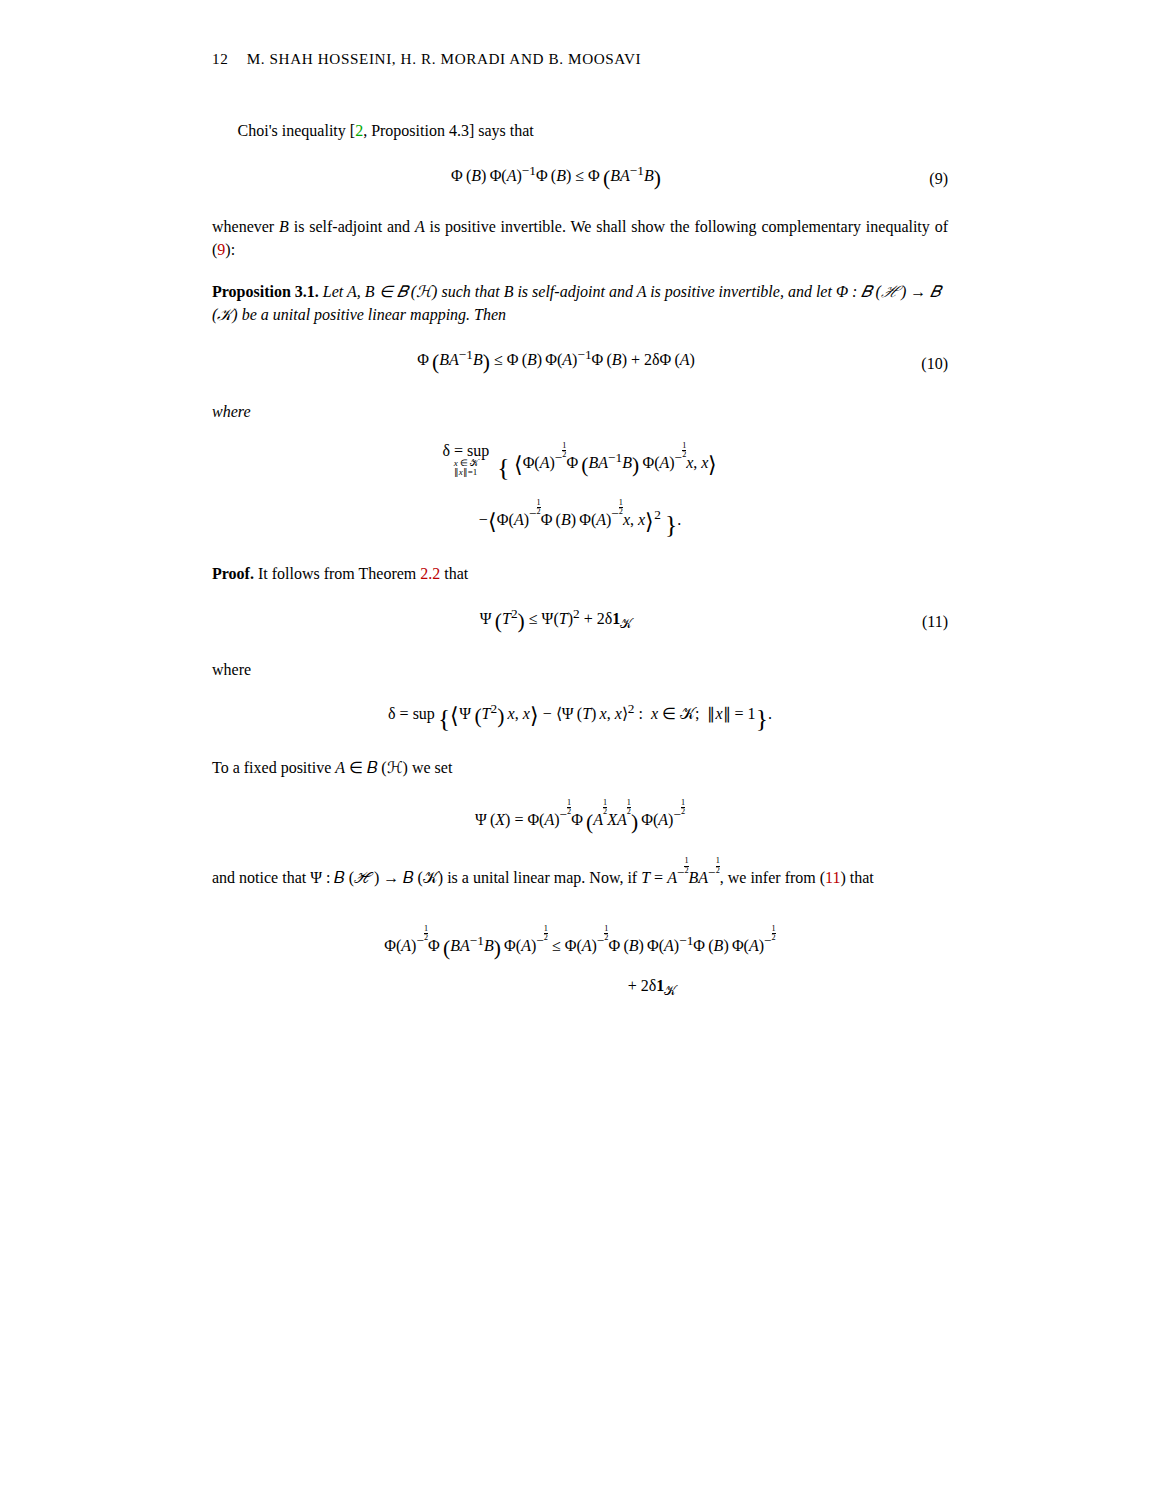12 M. SHAH HOSSEINI, H. R. MORADI AND B. MOOSAVI
Choi's inequality [2, Proposition 4.3] says that
Φ (B) Φ(A)−1Φ (B) ≤ Φ (BA−1B)
(9)
whenever B is self-adjoint and A is positive invertible. We shall show the following complementary inequality of (9):
Proposition 3.1. Let A, B ∈ 𝐵 (ℋ) such that B is self-adjoint and A is positive invertible, and let Φ : 𝐵 (ℋ) → 𝐵 (𝒦) be a unital positive linear mapping. Then
Φ (BA−1B) ≤ Φ (B) Φ(A)−1Φ (B) + 2δΦ (A)
(10)
where
δ = sup x ∈ 𝒦∥x∥=1 { ⟨Φ(A)−12Φ (BA−1B) Φ(A)−12x, x⟩
−⟨Φ(A)−12Φ (B) Φ(A)−12x, x⟩2 }.
Proof. It follows from Theorem 2.2 that
Ψ (T2) ≤ Ψ(T)2 + 2δ1𝒦
(11)
where
δ = sup {⟨Ψ (T2) x, x⟩ − ⟨Ψ (T) x, x⟩2 : x ∈ 𝒦; ∥x∥ = 1}.
To a fixed positive A ∈ 𝐵 (ℋ) we set
Ψ (X) = Φ(A)−12Φ (A12XA12) Φ(A)−12
and notice that Ψ : 𝐵 (ℋ) → 𝐵 (𝒦) is a unital linear map. Now, if T = A−12BA−12, we infer from (11) that
Φ(A)−12Φ (BA−1B) Φ(A)−12 ≤ Φ(A)−12Φ (B) Φ(A)−1Φ (B) Φ(A)−12
+ 2δ1𝒦